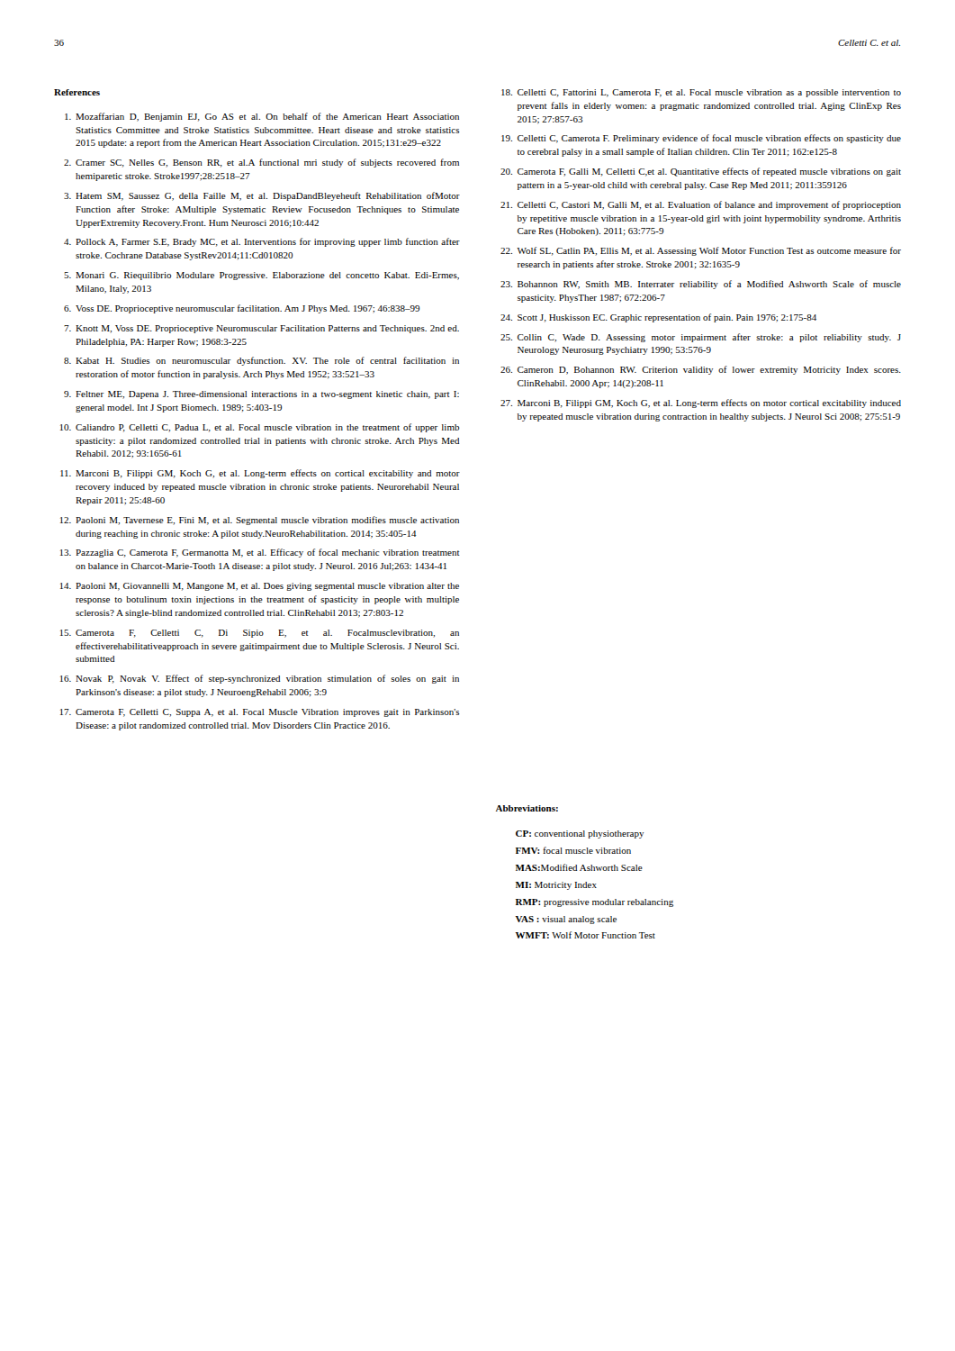36 Celletti C. et al.
References
Mozaffarian D, Benjamin EJ, Go AS et al. On behalf of the American Heart Association Statistics Committee and Stroke Statistics Subcommittee. Heart disease and stroke statistics 2015 update: a report from the American Heart Association Circulation. 2015;131:e29–e322
Cramer SC, Nelles G, Benson RR, et al.A functional mri study of subjects recovered from hemiparetic stroke. Stroke1997;28:2518–27
Hatem SM, Saussez G, della Faille M, et al. DispaDandBleyeheuft Rehabilitation ofMotor Function after Stroke: AMultiple Systematic Review Focusedon Techniques to Stimulate UpperExtremity Recovery.Front. Hum Neurosci 2016;10:442
Pollock A, Farmer S.E, Brady MC, et al. Interventions for improving upper limb function after stroke. Cochrane Database SystRev2014;11:Cd010820
Monari G. Riequilibrio Modulare Progressive. Elaborazione del concetto Kabat. Edi-Ermes, Milano, Italy, 2013
Voss DE. Proprioceptive neuromuscular facilitation. Am J Phys Med. 1967; 46:838–99
Knott M, Voss DE. Proprioceptive Neuromuscular Facilitation Patterns and Techniques. 2nd ed. Philadelphia, PA: Harper Row; 1968:3-225
Kabat H. Studies on neuromuscular dysfunction. XV. The role of central facilitation in restoration of motor function in paralysis. Arch Phys Med 1952; 33:521–33
Feltner ME, Dapena J. Three-dimensional interactions in a two-segment kinetic chain, part I: general model. Int J Sport Biomech. 1989; 5:403-19
Caliandro P, Celletti C, Padua L, et al. Focal muscle vibration in the treatment of upper limb spasticity: a pilot randomized controlled trial in patients with chronic stroke. Arch Phys Med Rehabil. 2012; 93:1656-61
Marconi B, Filippi GM, Koch G, et al. Long-term effects on cortical excitability and motor recovery induced by repeated muscle vibration in chronic stroke patients. Neurorehabil Neural Repair 2011; 25:48-60
Paoloni M, Tavernese E, Fini M, et al. Segmental muscle vibration modifies muscle activation during reaching in chronic stroke: A pilot study.NeuroRehabilitation. 2014; 35:405-14
Pazzaglia C, Camerota F, Germanotta M, et al. Efficacy of focal mechanic vibration treatment on balance in Charcot-Marie-Tooth 1A disease: a pilot study. J Neurol. 2016 Jul;263: 1434-41
Paoloni M, Giovannelli M, Mangone M, et al. Does giving segmental muscle vibration alter the response to botulinum toxin injections in the treatment of spasticity in people with multiple sclerosis? A single-blind randomized controlled trial. ClinRehabil 2013; 27:803-12
Camerota F, Celletti C, Di Sipio E, et al. Focalmusclevibration, an effectiverehabilitativeapproach in severe gaitimpairment due to Multiple Sclerosis. J Neurol Sci. submitted
Novak P, Novak V. Effect of step-synchronized vibration stimulation of soles on gait in Parkinson's disease: a pilot study. J NeuroengRehabil 2006; 3:9
Camerota F, Celletti C, Suppa A, et al. Focal Muscle Vibration improves gait in Parkinson's Disease: a pilot randomized controlled trial. Mov Disorders Clin Practice 2016.
Celletti C, Fattorini L, Camerota F, et al. Focal muscle vibration as a possible intervention to prevent falls in elderly women: a pragmatic randomized controlled trial. Aging ClinExp Res 2015; 27:857-63
Celletti C, Camerota F. Preliminary evidence of focal muscle vibration effects on spasticity due to cerebral palsy in a small sample of Italian children. Clin Ter 2011; 162:e125-8
Camerota F, Galli M, Celletti C,et al. Quantitative effects of repeated muscle vibrations on gait pattern in a 5-year-old child with cerebral palsy. Case Rep Med 2011; 2011:359126
Celletti C, Castori M, Galli M, et al. Evaluation of balance and improvement of proprioception by repetitive muscle vibration in a 15-year-old girl with joint hypermobility syndrome. Arthritis Care Res (Hoboken). 2011; 63:775-9
Wolf SL, Catlin PA, Ellis M, et al. Assessing Wolf Motor Function Test as outcome measure for research in patients after stroke. Stroke 2001; 32:1635-9
Bohannon RW, Smith MB. Interrater reliability of a Modified Ashworth Scale of muscle spasticity. PhysTher 1987; 672:206-7
Scott J, Huskisson EC. Graphic representation of pain. Pain 1976; 2:175-84
Collin C, Wade D. Assessing motor impairment after stroke: a pilot reliability study. J Neurology Neurosurg Psychiatry 1990; 53:576-9
Cameron D, Bohannon RW. Criterion validity of lower extremity Motricity Index scores. ClinRehabil. 2000 Apr; 14(2):208-11
Marconi B, Filippi GM, Koch G, et al. Long-term effects on motor cortical excitability induced by repeated muscle vibration during contraction in healthy subjects. J Neurol Sci 2008; 275:51-9
Abbreviations:
CP: conventional physiotherapy
FMV: focal muscle vibration
MAS: Modified Ashworth Scale
MI: Motricity Index
RMP: progressive modular rebalancing
VAS : visual analog scale
WMFT: Wolf Motor Function Test